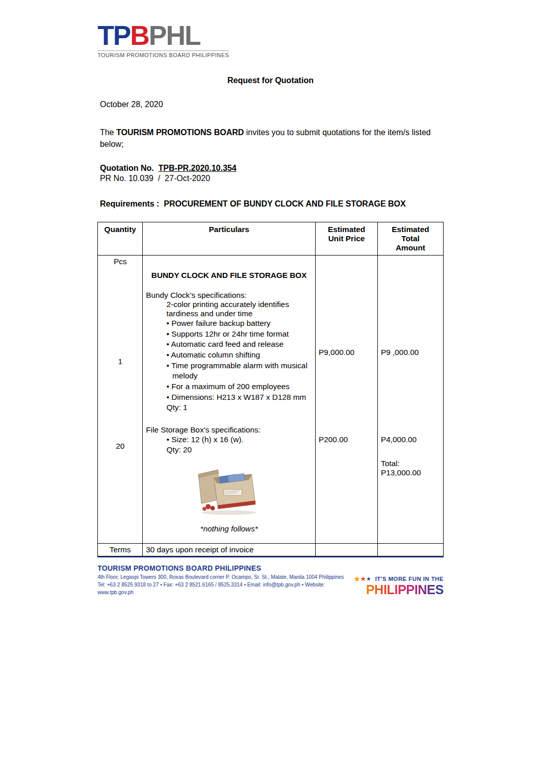TPBPHL
TOURISM PROMOTIONS BOARD PHILIPPINES
Request for Quotation
October 28, 2020
The TOURISM PROMOTIONS BOARD invites you to submit quotations for the item/s listed below;
Quotation No. TPB-PR.2020.10.354
PR No. 10.039 / 27-Oct-2020
Requirements : PROCUREMENT OF BUNDY CLOCK AND FILE STORAGE BOX
| Quantity | Particulars | Estimated Unit Price | Estimated Total Amount |
| --- | --- | --- | --- |
| Pcs 1 20 | BUNDY CLOCK AND FILE STORAGE BOX Bundy Clock’s specifications: 2-color printing accurately identifies tardiness and under time • Power failure backup battery • Supports 12hr or 24hr time format • Automatic card feed and release • Automatic column shifting • Time programmable alarm with musical melody • For a maximum of 200 employees • Dimensions: H213 x W187 x D128 mm Qty: 1 File Storage Box’s specifications: • Size: 12 (h) x 16 (w). Qty: 20 *nothing follows* | P9,000.00 P200.00 | P9 ,000.00 P4,000.00 Total: P13,000.00 |
| Terms | 30 days upon receipt of invoice | | |
TOURISM PROMOTIONS BOARD PHILIPPINES
4th Floor, Legaspi Towers 300, Roxas Boulevard corner P. Ocampo, Sr. St., Malate, Manila 1004 Philippines
Tel: +63 2 8525.9318 to 27 • Fax: +63 2 8521.6165 / 8525.3314 • Email: info@tpb.gov.ph • Website: www.tpb.gov.ph
IT'S MORE FUN IN THE
PHILIPPINES